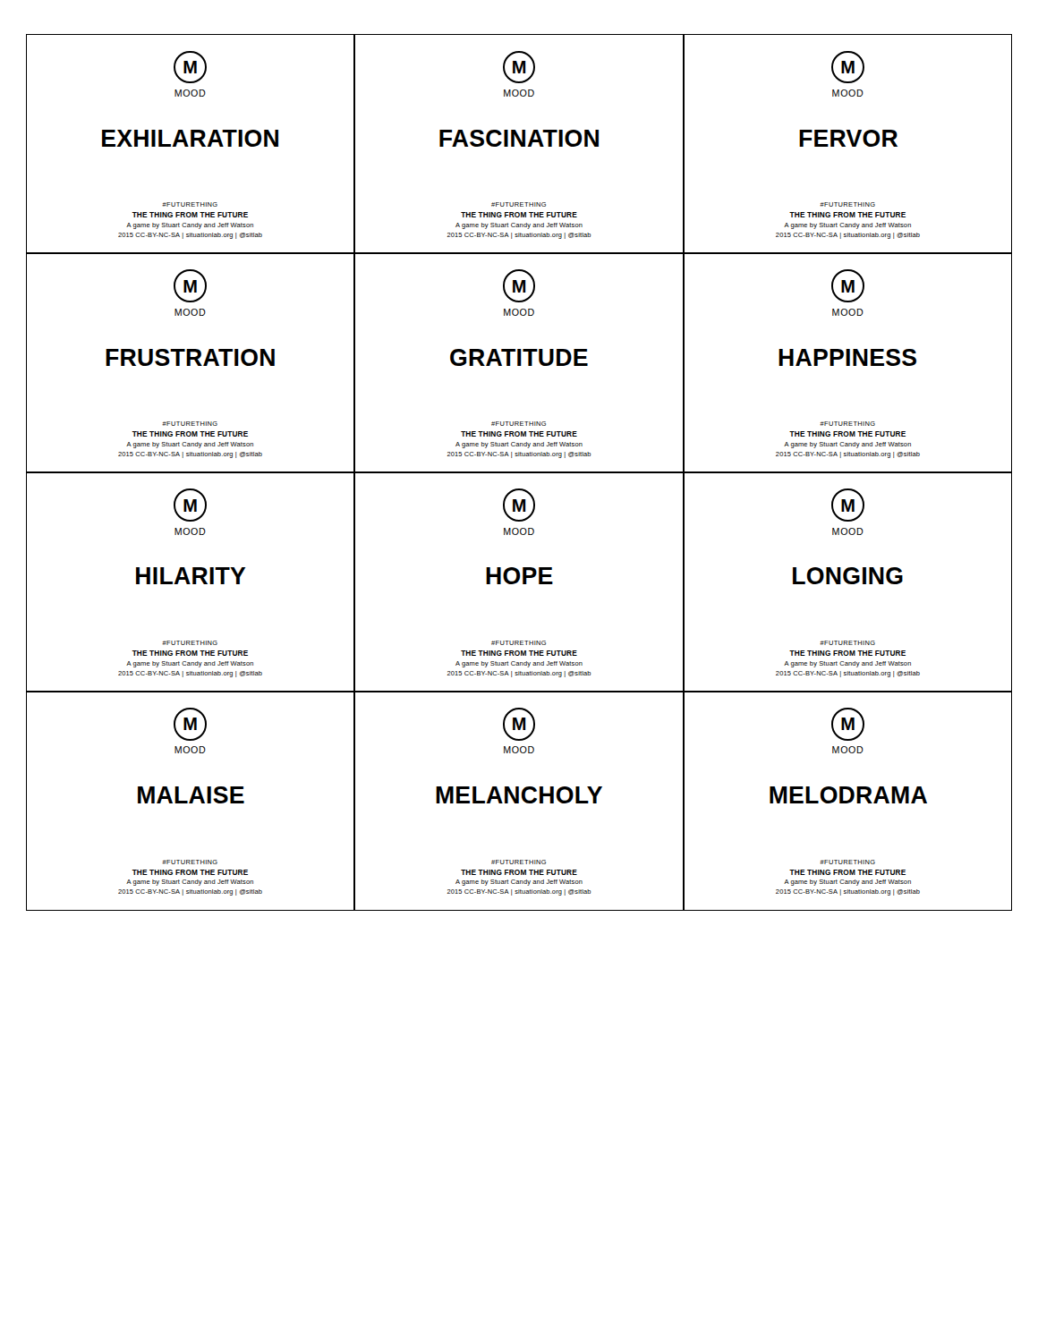M
MOOD
Exhilaration
#FUTURETHING
THE THING FROM THE FUTURE
A game by Stuart Candy and Jeff Watson
2015 CC-BY-NC-SA | situationlab.org | @sitlab
M
MOOD
Fascination
#FUTURETHING
THE THING FROM THE FUTURE
A game by Stuart Candy and Jeff Watson
2015 CC-BY-NC-SA | situationlab.org | @sitlab
M
MOOD
Fervor
#FUTURETHING
THE THING FROM THE FUTURE
A game by Stuart Candy and Jeff Watson
2015 CC-BY-NC-SA | situationlab.org | @sitlab
M
MOOD
Frustration
#FUTURETHING
THE THING FROM THE FUTURE
A game by Stuart Candy and Jeff Watson
2015 CC-BY-NC-SA | situationlab.org | @sitlab
M
MOOD
Gratitude
#FUTURETHING
THE THING FROM THE FUTURE
A game by Stuart Candy and Jeff Watson
2015 CC-BY-NC-SA | situationlab.org | @sitlab
M
MOOD
Happiness
#FUTURETHING
THE THING FROM THE FUTURE
A game by Stuart Candy and Jeff Watson
2015 CC-BY-NC-SA | situationlab.org | @sitlab
M
MOOD
Hilarity
#FUTURETHING
THE THING FROM THE FUTURE
A game by Stuart Candy and Jeff Watson
2015 CC-BY-NC-SA | situationlab.org | @sitlab
M
MOOD
Hope
#FUTURETHING
THE THING FROM THE FUTURE
A game by Stuart Candy and Jeff Watson
2015 CC-BY-NC-SA | situationlab.org | @sitlab
M
MOOD
Longing
#FUTURETHING
THE THING FROM THE FUTURE
A game by Stuart Candy and Jeff Watson
2015 CC-BY-NC-SA | situationlab.org | @sitlab
M
MOOD
Malaise
#FUTURETHING
THE THING FROM THE FUTURE
A game by Stuart Candy and Jeff Watson
2015 CC-BY-NC-SA | situationlab.org | @sitlab
M
MOOD
Melancholy
#FUTURETHING
THE THING FROM THE FUTURE
A game by Stuart Candy and Jeff Watson
2015 CC-BY-NC-SA | situationlab.org | @sitlab
M
MOOD
Melodrama
#FUTURETHING
THE THING FROM THE FUTURE
A game by Stuart Candy and Jeff Watson
2015 CC-BY-NC-SA | situationlab.org | @sitlab